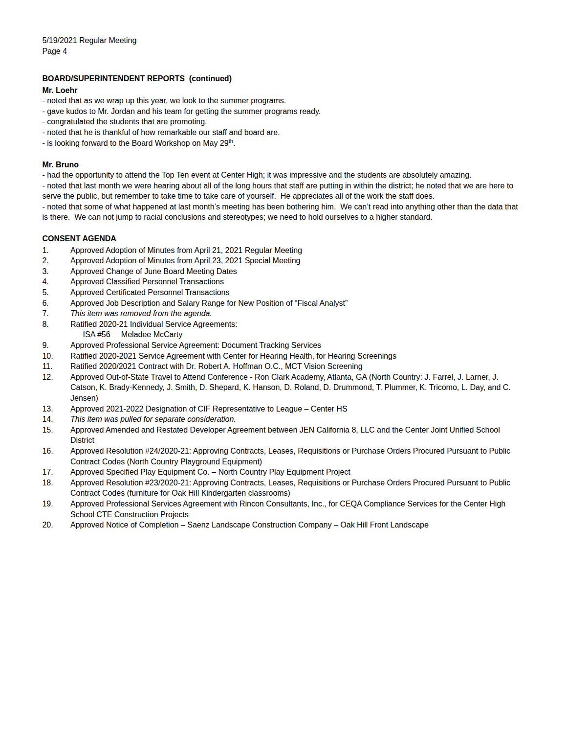5/19/2021 Regular Meeting
Page 4
BOARD/SUPERINTENDENT REPORTS (continued)
Mr. Loehr
- noted that as we wrap up this year, we look to the summer programs.
- gave kudos to Mr. Jordan and his team for getting the summer programs ready.
- congratulated the students that are promoting.
- noted that he is thankful of how remarkable our staff and board are.
- is looking forward to the Board Workshop on May 29th.
Mr. Bruno
- had the opportunity to attend the Top Ten event at Center High; it was impressive and the students are absolutely amazing.
- noted that last month we were hearing about all of the long hours that staff are putting in within the district; he noted that we are here to serve the public, but remember to take time to take care of yourself. He appreciates all of the work the staff does.
- noted that some of what happened at last month’s meeting has been bothering him. We can’t read into anything other than the data that is there. We can not jump to racial conclusions and stereotypes; we need to hold ourselves to a higher standard.
CONSENT AGENDA
1. Approved Adoption of Minutes from April 21, 2021 Regular Meeting
2. Approved Adoption of Minutes from April 23, 2021 Special Meeting
3. Approved Change of June Board Meeting Dates
4. Approved Classified Personnel Transactions
5. Approved Certificated Personnel Transactions
6. Approved Job Description and Salary Range for New Position of “Fiscal Analyst”
7. This item was removed from the agenda.
8. Ratified 2020-21 Individual Service Agreements:
ISA #56 Meladee McCarty
9. Approved Professional Service Agreement: Document Tracking Services
10. Ratified 2020-2021 Service Agreement with Center for Hearing Health, for Hearing Screenings
11. Ratified 2020/2021 Contract with Dr. Robert A. Hoffman O.C., MCT Vision Screening
12. Approved Out-of-State Travel to Attend Conference - Ron Clark Academy, Atlanta, GA (North Country: J. Farrel, J. Larner, J. Catson, K. Brady-Kennedy, J. Smith, D. Shepard, K. Hanson, D. Roland, D. Drummond, T. Plummer, K. Tricomo, L. Day, and C. Jensen)
13. Approved 2021-2022 Designation of CIF Representative to League – Center HS
14. This item was pulled for separate consideration.
15. Approved Amended and Restated Developer Agreement between JEN California 8, LLC and the Center Joint Unified School District
16. Approved Resolution #24/2020-21: Approving Contracts, Leases, Requisitions or Purchase Orders Procured Pursuant to Public Contract Codes (North Country Playground Equipment)
17. Approved Specified Play Equipment Co. – North Country Play Equipment Project
18. Approved Resolution #23/2020-21: Approving Contracts, Leases, Requisitions or Purchase Orders Procured Pursuant to Public Contract Codes (furniture for Oak Hill Kindergarten classrooms)
19. Approved Professional Services Agreement with Rincon Consultants, Inc., for CEQA Compliance Services for the Center High School CTE Construction Projects
20. Approved Notice of Completion – Saenz Landscape Construction Company – Oak Hill Front Landscape